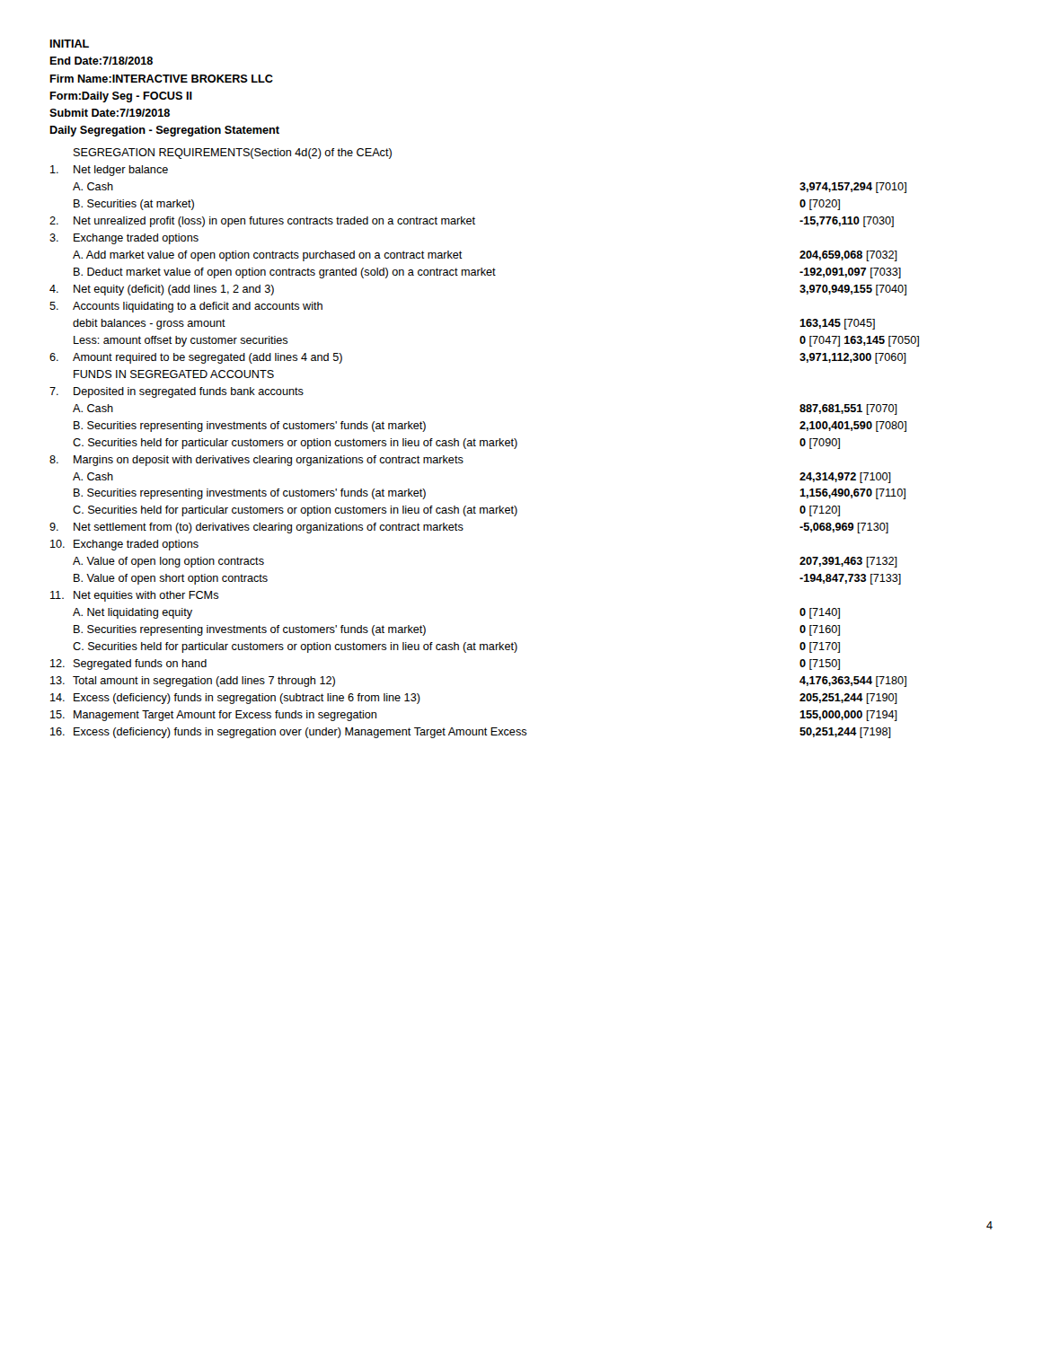INITIAL
End Date:7/18/2018
Firm Name:INTERACTIVE BROKERS LLC
Form:Daily Seg - FOCUS II
Submit Date:7/19/2018
Daily Segregation - Segregation Statement
| | SEGREGATION REQUIREMENTS(Section 4d(2) of the CEAct) | |
| 1. | Net ledger balance | |
| | A. Cash | 3,974,157,294 [7010] |
| | B. Securities (at market) | 0 [7020] |
| 2. | Net unrealized profit (loss) in open futures contracts traded on a contract market | -15,776,110 [7030] |
| 3. | Exchange traded options | |
| | A. Add market value of open option contracts purchased on a contract market | 204,659,068 [7032] |
| | B. Deduct market value of open option contracts granted (sold) on a contract market | -192,091,097 [7033] |
| 4. | Net equity (deficit) (add lines 1, 2 and 3) | 3,970,949,155 [7040] |
| 5. | Accounts liquidating to a deficit and accounts with | |
| | debit balances - gross amount | 163,145 [7045] |
| | Less: amount offset by customer securities | 0 [7047] 163,145 [7050] |
| 6. | Amount required to be segregated (add lines 4 and 5) | 3,971,112,300 [7060] |
| | FUNDS IN SEGREGATED ACCOUNTS | |
| 7. | Deposited in segregated funds bank accounts | |
| | A. Cash | 887,681,551 [7070] |
| | B. Securities representing investments of customers' funds (at market) | 2,100,401,590 [7080] |
| | C. Securities held for particular customers or option customers in lieu of cash (at market) | 0 [7090] |
| 8. | Margins on deposit with derivatives clearing organizations of contract markets | |
| | A. Cash | 24,314,972 [7100] |
| | B. Securities representing investments of customers' funds (at market) | 1,156,490,670 [7110] |
| | C. Securities held for particular customers or option customers in lieu of cash (at market) | 0 [7120] |
| 9. | Net settlement from (to) derivatives clearing organizations of contract markets | -5,068,969 [7130] |
| 10. | Exchange traded options | |
| | A. Value of open long option contracts | 207,391,463 [7132] |
| | B. Value of open short option contracts | -194,847,733 [7133] |
| 11. | Net equities with other FCMs | |
| | A. Net liquidating equity | 0 [7140] |
| | B. Securities representing investments of customers' funds (at market) | 0 [7160] |
| | C. Securities held for particular customers or option customers in lieu of cash (at market) | 0 [7170] |
| 12. | Segregated funds on hand | 0 [7150] |
| 13. | Total amount in segregation (add lines 7 through 12) | 4,176,363,544 [7180] |
| 14. | Excess (deficiency) funds in segregation (subtract line 6 from line 13) | 205,251,244 [7190] |
| 15. | Management Target Amount for Excess funds in segregation | 155,000,000 [7194] |
| 16. | Excess (deficiency) funds in segregation over (under) Management Target Amount Excess | 50,251,244 [7198] |
4